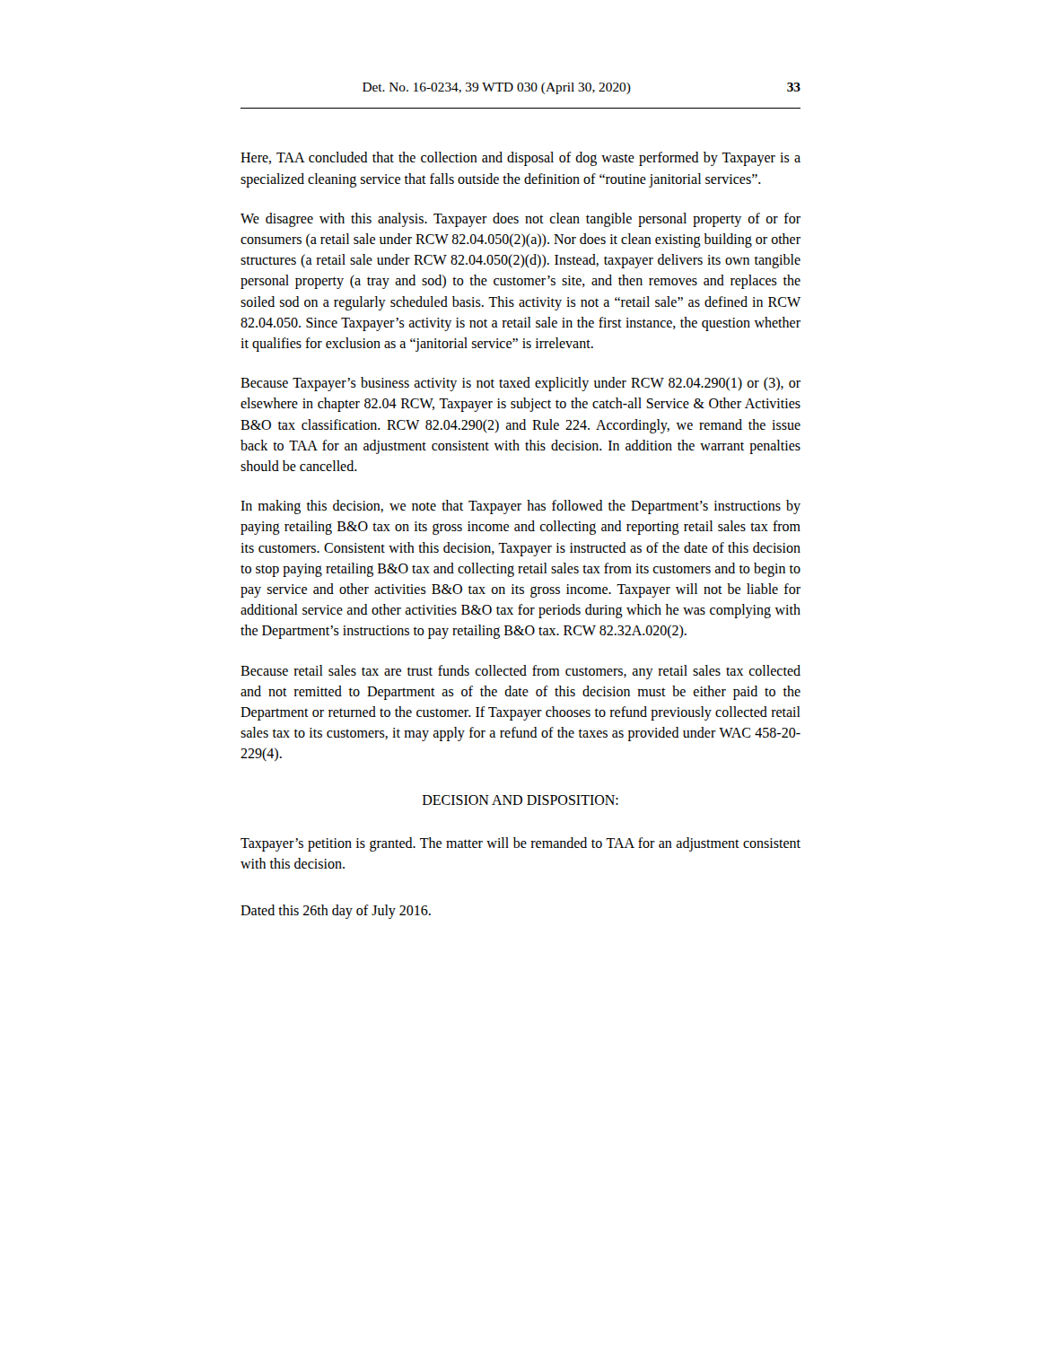Det. No. 16-0234, 39 WTD 030 (April 30, 2020)
33
Here, TAA concluded that the collection and disposal of dog waste performed by Taxpayer is a specialized cleaning service that falls outside the definition of “routine janitorial services”.
We disagree with this analysis. Taxpayer does not clean tangible personal property of or for consumers (a retail sale under RCW 82.04.050(2)(a)). Nor does it clean existing building or other structures (a retail sale under RCW 82.04.050(2)(d)). Instead, taxpayer delivers its own tangible personal property (a tray and sod) to the customer’s site, and then removes and replaces the soiled sod on a regularly scheduled basis. This activity is not a “retail sale” as defined in RCW 82.04.050. Since Taxpayer’s activity is not a retail sale in the first instance, the question whether it qualifies for exclusion as a “janitorial service” is irrelevant.
Because Taxpayer’s business activity is not taxed explicitly under RCW 82.04.290(1) or (3), or elsewhere in chapter 82.04 RCW, Taxpayer is subject to the catch-all Service & Other Activities B&O tax classification. RCW 82.04.290(2) and Rule 224. Accordingly, we remand the issue back to TAA for an adjustment consistent with this decision. In addition the warrant penalties should be cancelled.
In making this decision, we note that Taxpayer has followed the Department’s instructions by paying retailing B&O tax on its gross income and collecting and reporting retail sales tax from its customers. Consistent with this decision, Taxpayer is instructed as of the date of this decision to stop paying retailing B&O tax and collecting retail sales tax from its customers and to begin to pay service and other activities B&O tax on its gross income. Taxpayer will not be liable for additional service and other activities B&O tax for periods during which he was complying with the Department’s instructions to pay retailing B&O tax. RCW 82.32A.020(2).
Because retail sales tax are trust funds collected from customers, any retail sales tax collected and not remitted to Department as of the date of this decision must be either paid to the Department or returned to the customer. If Taxpayer chooses to refund previously collected retail sales tax to its customers, it may apply for a refund of the taxes as provided under WAC 458-20-229(4).
DECISION AND DISPOSITION:
Taxpayer’s petition is granted. The matter will be remanded to TAA for an adjustment consistent with this decision.
Dated this 26th day of July 2016.